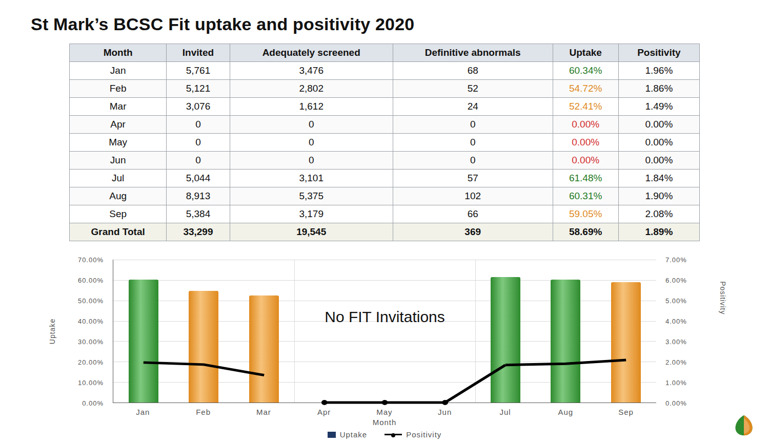St Mark’s BCSC Fit uptake and positivity 2020
| Month | Invited | Adequately screened | Definitive abnormals | Uptake | Positivity |
| --- | --- | --- | --- | --- | --- |
| Jan | 5,761 | 3,476 | 68 | 60.34% | 1.96% |
| Feb | 5,121 | 2,802 | 52 | 54.72% | 1.86% |
| Mar | 3,076 | 1,612 | 24 | 52.41% | 1.49% |
| Apr | 0 | 0 | 0 | 0.00% | 0.00% |
| May | 0 | 0 | 0 | 0.00% | 0.00% |
| Jun | 0 | 0 | 0 | 0.00% | 0.00% |
| Jul | 5,044 | 3,101 | 57 | 61.48% | 1.84% |
| Aug | 8,913 | 5,375 | 102 | 60.31% | 1.90% |
| Sep | 5,384 | 3,179 | 66 | 59.05% | 2.08% |
| Grand Total | 33,299 | 19,545 | 369 | 58.69% | 1.89% |
70.00%
60.00%
50.00%
40.00%
30.00%
20.00%
10.00%
0.00%
Uptake
7.00%
6.00%
5.00%
4.00%
3.00%
2.00%
1.00%
0.00%
Positivity
No FIT Invitations
Jan Feb Mar Apr May Jun Jul Aug Sep
Month
Uptake
Positivity